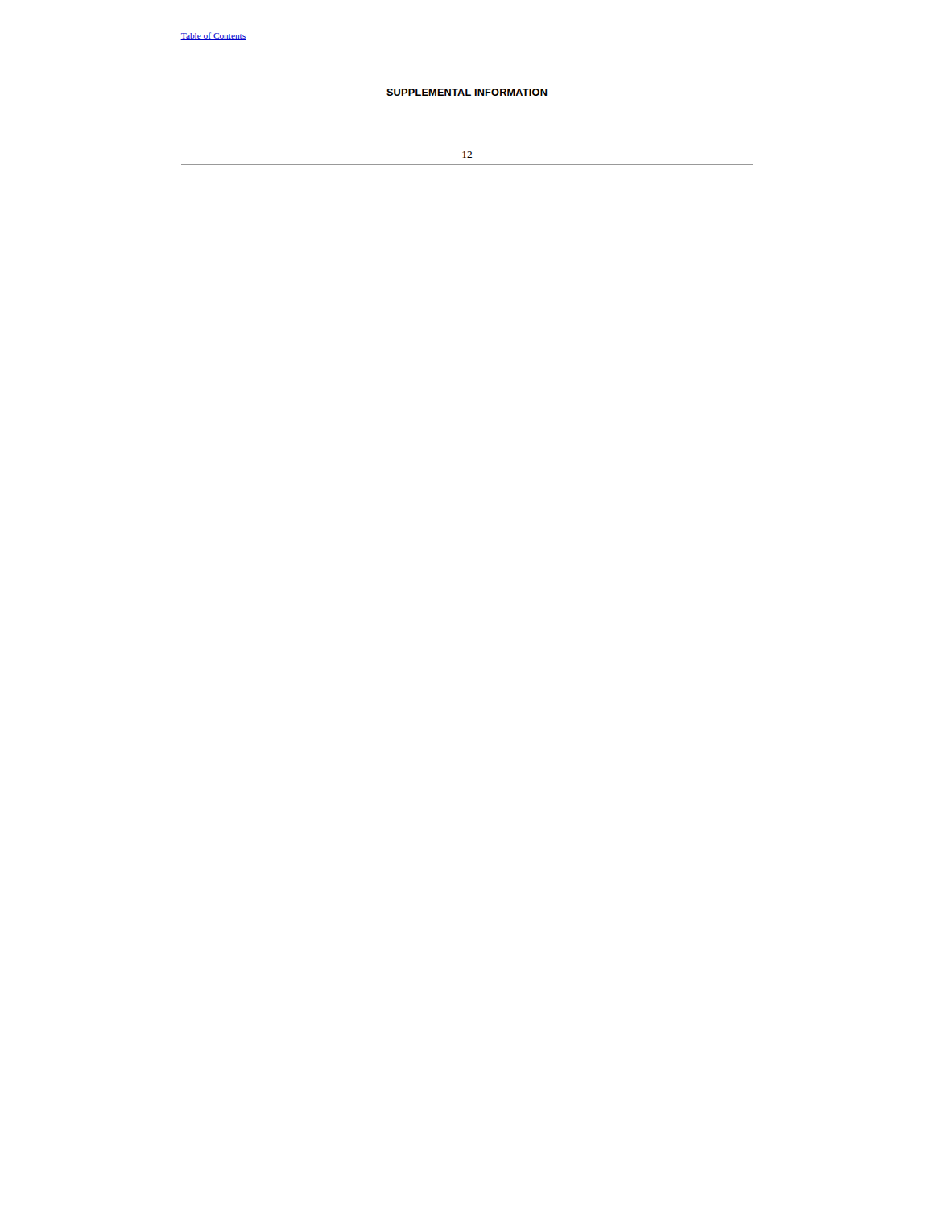Table of Contents
SUPPLEMENTAL INFORMATION
12